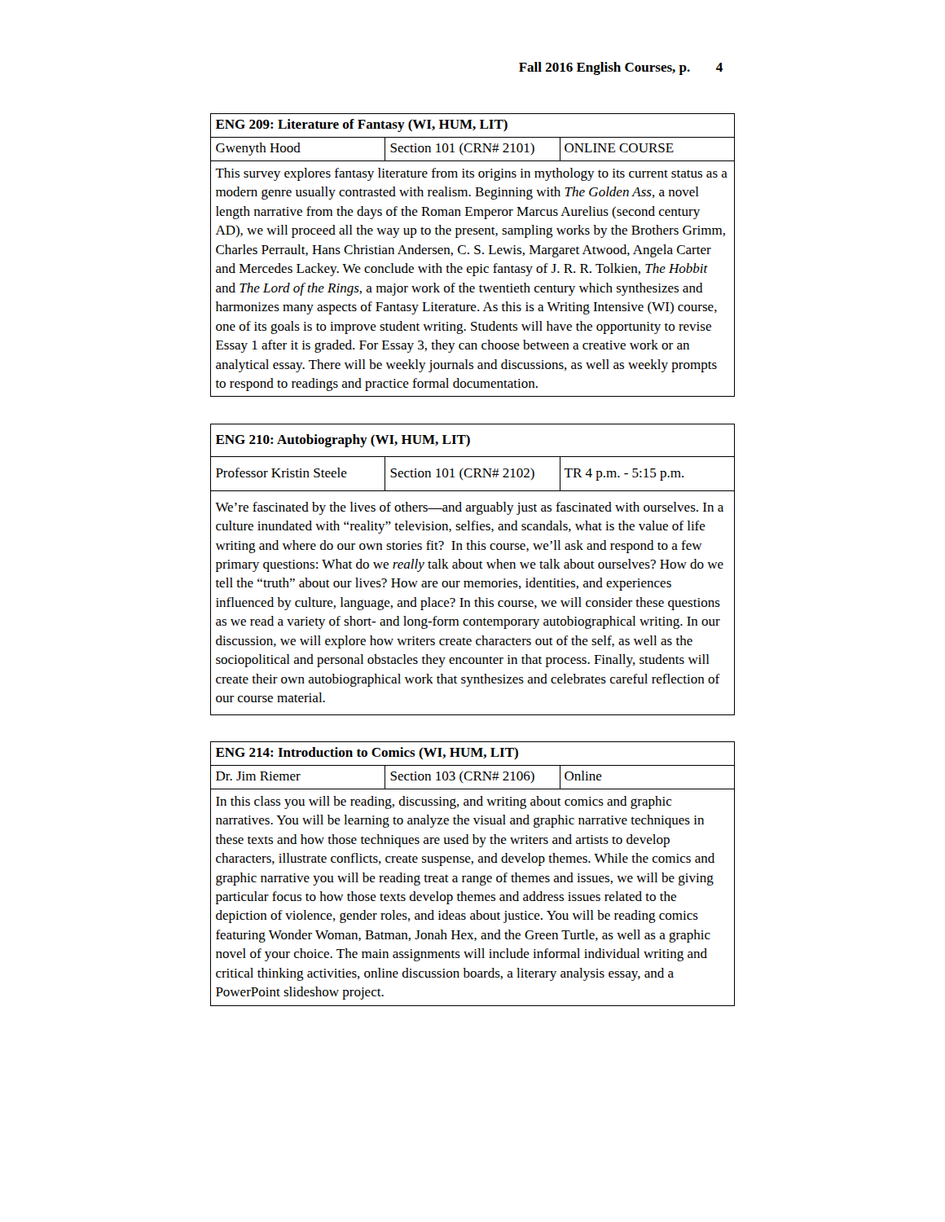Fall 2016 English Courses, p. 4
| ENG 209: Literature of Fantasy (WI, HUM, LIT) |
| --- |
| Gwenyth Hood | Section 101 (CRN# 2101) | ONLINE COURSE |
| This survey explores fantasy literature from its origins in mythology to its current status as a modern genre usually contrasted with realism. Beginning with The Golden Ass , a novel length narrative from the days of the Roman Emperor Marcus Aurelius (second century AD), we will proceed all the way up to the present, sampling works by the Brothers Grimm, Charles Perrault, Hans Christian Andersen, C. S. Lewis, Margaret Atwood, Angela Carter and Mercedes Lackey. We conclude with the epic fantasy of J. R. R. Tolkien, The Hobbit and The Lord of the Rings , a major work of the twentieth century which synthesizes and harmonizes many aspects of Fantasy Literature. As this is a Writing Intensive (WI) course, one of its goals is to improve student writing. Students will have the opportunity to revise Essay 1 after it is graded. For Essay 3, they can choose between a creative work or an analytical essay. There will be weekly journals and discussions, as well as weekly prompts to respond to readings and practice formal documentation. |
| ENG 210: Autobiography (WI, HUM, LIT) |
| --- |
| Professor Kristin Steele | Section 101 (CRN# 2102) | TR 4 p.m. - 5:15 p.m. |
| We’re fascinated by the lives of others—and arguably just as fascinated with ourselves. In a culture inundated with “reality” television, selfies, and scandals, what is the value of life writing and where do our own stories fit? In this course, we’ll ask and respond to a few primary questions: What do we really talk about when we talk about ourselves? How do we tell the “truth” about our lives? How are our memories, identities, and experiences influenced by culture, language, and place? In this course, we will consider these questions as we read a variety of short- and long-form contemporary autobiographical writing. In our discussion, we will explore how writers create characters out of the self, as well as the sociopolitical and personal obstacles they encounter in that process. Finally, students will create their own autobiographical work that synthesizes and celebrates careful reflection of our course material. |
| ENG 214: Introduction to Comics (WI, HUM, LIT) |
| --- |
| Dr. Jim Riemer | Section 103 (CRN# 2106) | Online |
| In this class you will be reading, discussing, and writing about comics and graphic narratives. You will be learning to analyze the visual and graphic narrative techniques in these texts and how those techniques are used by the writers and artists to develop characters, illustrate conflicts, create suspense, and develop themes. While the comics and graphic narrative you will be reading treat a range of themes and issues, we will be giving particular focus to how those texts develop themes and address issues related to the depiction of violence, gender roles, and ideas about justice. You will be reading comics featuring Wonder Woman, Batman, Jonah Hex, and the Green Turtle, as well as a graphic novel of your choice. The main assignments will include informal individual writing and critical thinking activities, online discussion boards, a literary analysis essay, and a PowerPoint slideshow project. |